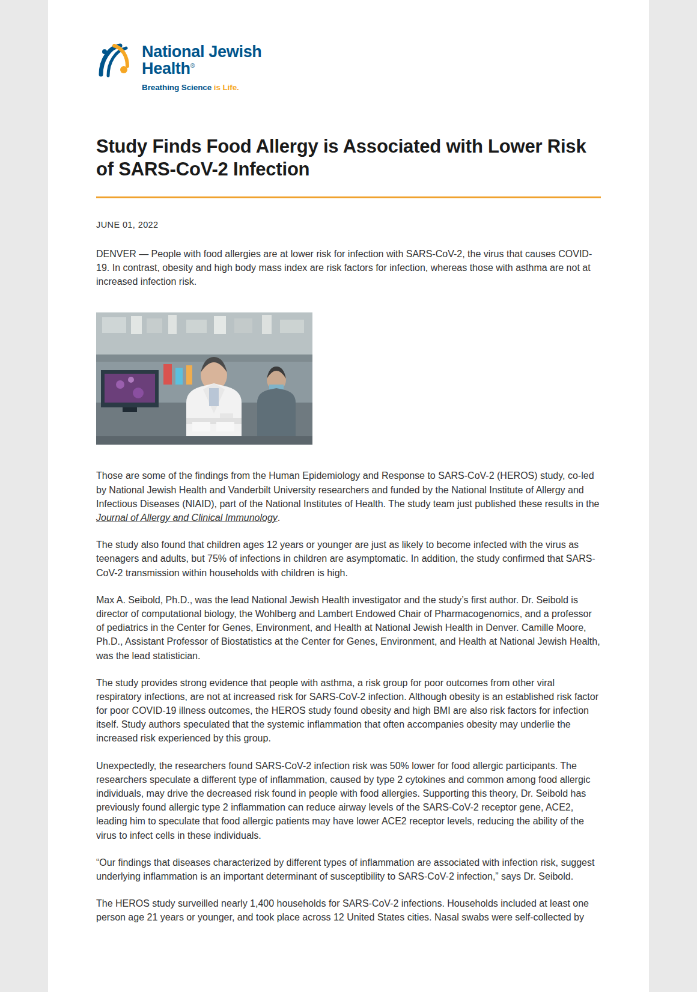National Jewish
Health®
Breathing Science is Life.
Study Finds Food Allergy is Associated with Lower Risk of SARS-CoV-2 Infection
JUNE 01, 2022
DENVER — People with food allergies are at lower risk for infection with SARS-CoV-2, the virus that causes COVID-19. In contrast, obesity and high body mass index are risk factors for infection, whereas those with asthma are not at increased infection risk.
Those are some of the findings from the Human Epidemiology and Response to SARS-CoV-2 (HEROS) study, co-led by National Jewish Health and Vanderbilt University researchers and funded by the National Institute of Allergy and Infectious Diseases (NIAID), part of the National Institutes of Health. The study team just published these results in the Journal of Allergy and Clinical Immunology.
The study also found that children ages 12 years or younger are just as likely to become infected with the virus as teenagers and adults, but 75% of infections in children are asymptomatic. In addition, the study confirmed that SARS-CoV-2 transmission within households with children is high.
Max A. Seibold, Ph.D., was the lead National Jewish Health investigator and the study’s first author. Dr. Seibold is director of computational biology, the Wohlberg and Lambert Endowed Chair of Pharmacogenomics, and a professor of pediatrics in the Center for Genes, Environment, and Health at National Jewish Health in Denver. Camille Moore, Ph.D., Assistant Professor of Biostatistics at the Center for Genes, Environment, and Health at National Jewish Health, was the lead statistician.
The study provides strong evidence that people with asthma, a risk group for poor outcomes from other viral respiratory infections, are not at increased risk for SARS-CoV-2 infection. Although obesity is an established risk factor for poor COVID-19 illness outcomes, the HEROS study found obesity and high BMI are also risk factors for infection itself. Study authors speculated that the systemic inflammation that often accompanies obesity may underlie the increased risk experienced by this group.
Unexpectedly, the researchers found SARS-CoV-2 infection risk was 50% lower for food allergic participants. The researchers speculate a different type of inflammation, caused by type 2 cytokines and common among food allergic individuals, may drive the decreased risk found in people with food allergies. Supporting this theory, Dr. Seibold has previously found allergic type 2 inflammation can reduce airway levels of the SARS-CoV-2 receptor gene, ACE2, leading him to speculate that food allergic patients may have lower ACE2 receptor levels, reducing the ability of the virus to infect cells in these individuals.
“Our findings that diseases characterized by different types of inflammation are associated with infection risk, suggest underlying inflammation is an important determinant of susceptibility to SARS-CoV-2 infection,” says Dr. Seibold.
The HEROS study surveilled nearly 1,400 households for SARS-CoV-2 infections. Households included at least one person age 21 years or younger, and took place across 12 United States cities. Nasal swabs were self-collected by